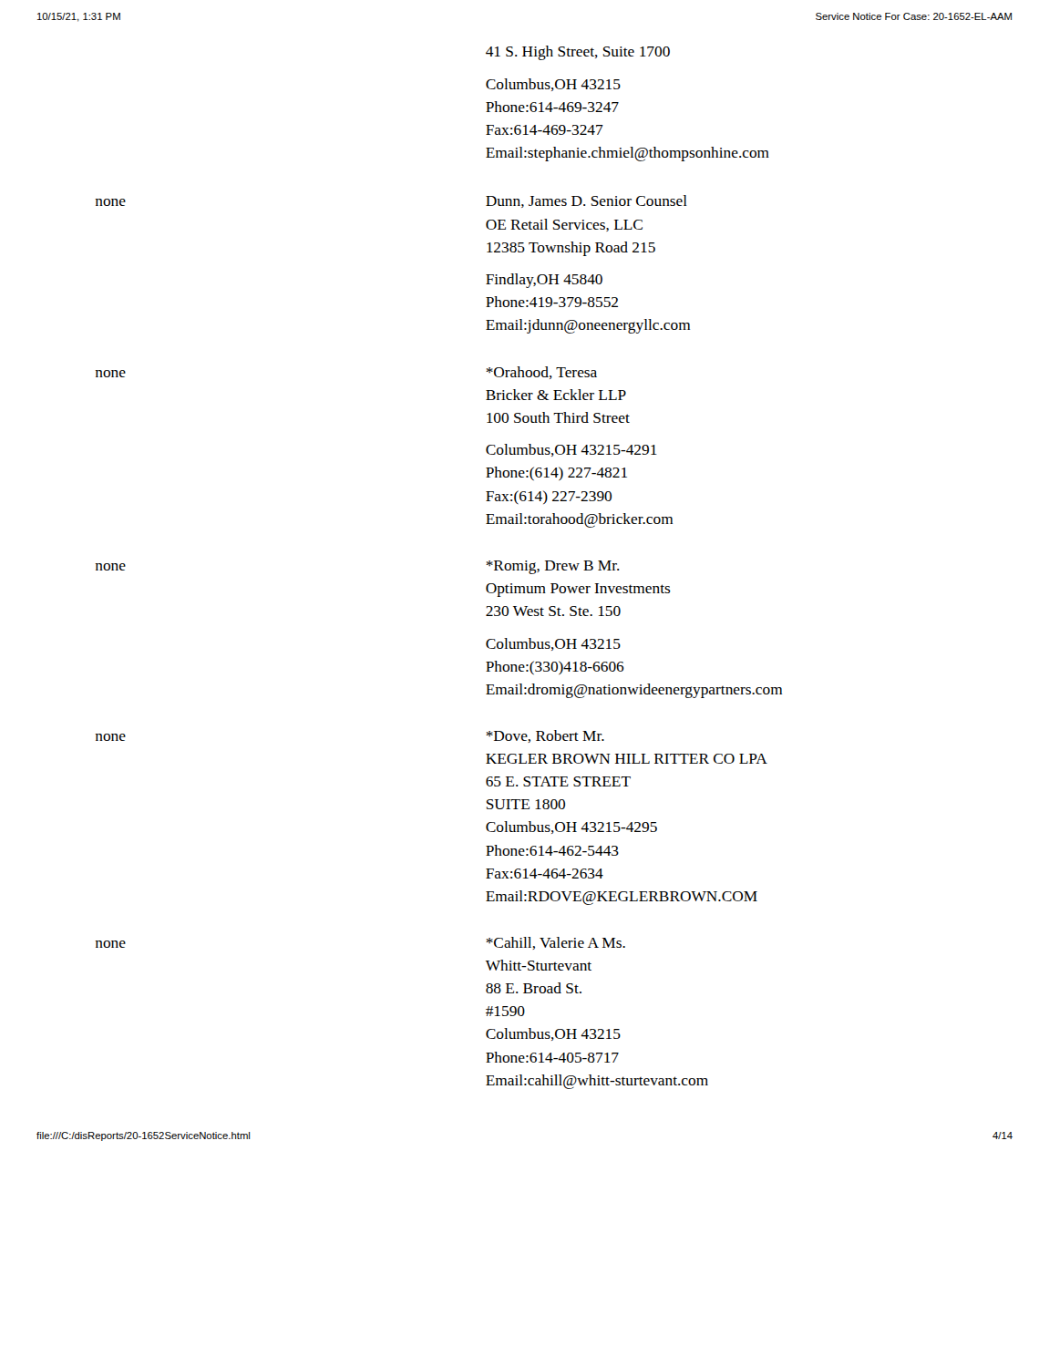10/15/21, 1:31 PM Service Notice For Case: 20-1652-EL-AAM
41 S. High Street, Suite 1700
Columbus,OH 43215
Phone:614-469-3247
Fax:614-469-3247
Email:stephanie.chmiel@thompsonhine.com
none
Dunn, James D. Senior Counsel
OE Retail Services, LLC
12385 Township Road 215
Findlay,OH 45840
Phone:419-379-8552
Email:jdunn@oneenergyllc.com
none
*Orahood, Teresa
Bricker & Eckler LLP
100 South Third Street
Columbus,OH 43215-4291
Phone:(614) 227-4821
Fax:(614) 227-2390
Email:torahood@bricker.com
none
*Romig, Drew B Mr.
Optimum Power Investments
230 West St. Ste. 150
Columbus,OH 43215
Phone:(330)418-6606
Email:dromig@nationwideenergypartners.com
none
*Dove, Robert Mr.
KEGLER BROWN HILL RITTER CO LPA
65 E. STATE STREET
SUITE 1800
Columbus,OH 43215-4295
Phone:614-462-5443
Fax:614-464-2634
Email:RDOVE@KEGLERBROWN.COM
none
*Cahill, Valerie A Ms.
Whitt-Sturtevant
88 E. Broad St.
#1590
Columbus,OH 43215
Phone:614-405-8717
Email:cahill@whitt-sturtevant.com
file:///C:/disReports/20-1652ServiceNotice.html 4/14